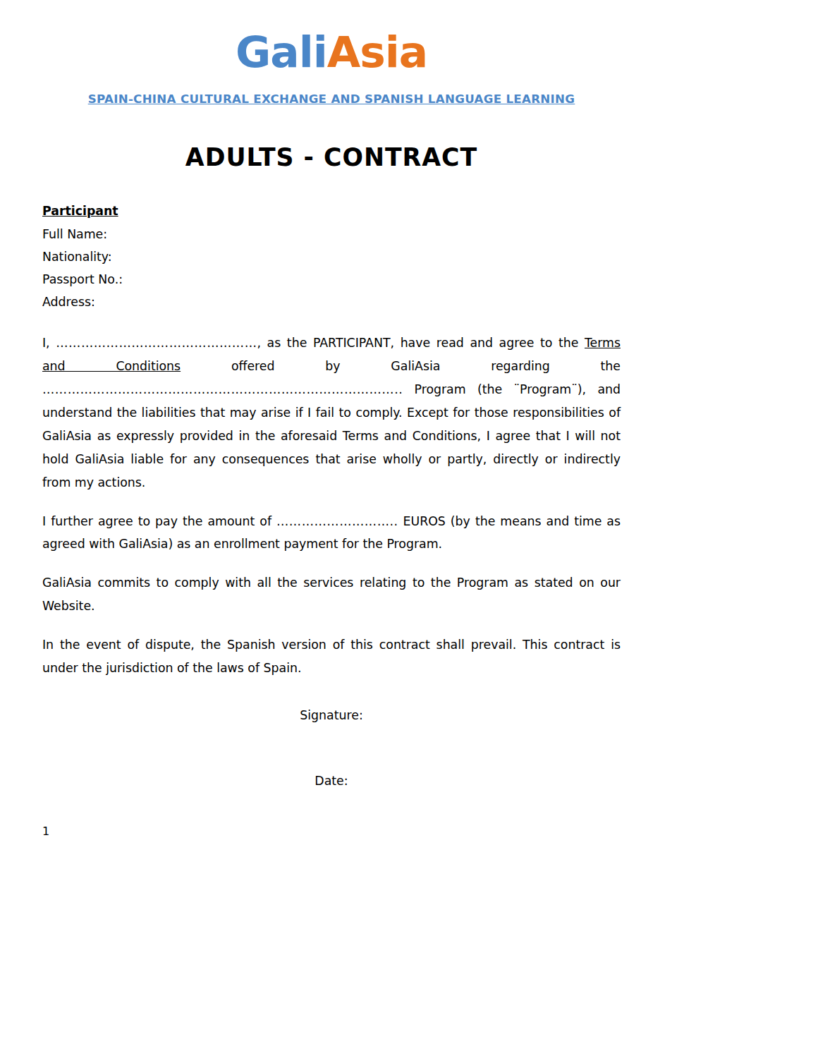Gali Asia
SPAIN-CHINA CULTURAL EXCHANGE AND SPANISH LANGUAGE LEARNING
ADULTS - CONTRACT
Participant
Full Name:
Nationality:
Passport No.:
Address:
I, …………………………………………, as the PARTICIPANT, have read and agree to the Terms and Conditions offered by GaliAsia regarding the ………………………………………………………………………….. Program (the ¨Program¨), and understand the liabilities that may arise if I fail to comply. Except for those responsibilities of GaliAsia as expressly provided in the aforesaid Terms and Conditions, I agree that I will not hold GaliAsia liable for any consequences that arise wholly or partly, directly or indirectly from my actions.
I further agree to pay the amount of ……………………….. EUROS (by the means and time as agreed with GaliAsia) as an enrollment payment for the Program.
GaliAsia commits to comply with all the services relating to the Program as stated on our Website.
In the event of dispute, the Spanish version of this contract shall prevail. This contract is under the jurisdiction of the laws of Spain.
Signature:
Date:
1